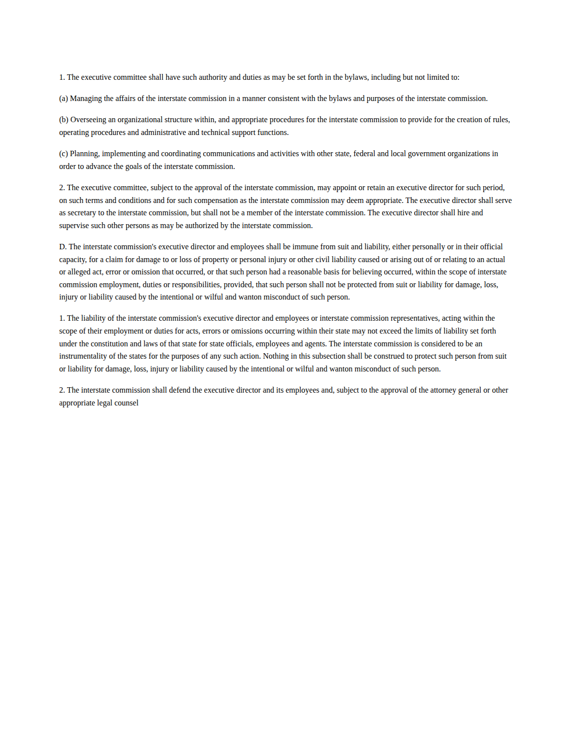1. The executive committee shall have such authority and duties as may be set forth in the bylaws, including but not limited to:
(a) Managing the affairs of the interstate commission in a manner consistent with the bylaws and purposes of the interstate commission.
(b) Overseeing an organizational structure within, and appropriate procedures for the interstate commission to provide for the creation of rules, operating procedures and administrative and technical support functions.
(c) Planning, implementing and coordinating communications and activities with other state, federal and local government organizations in order to advance the goals of the interstate commission.
2. The executive committee, subject to the approval of the interstate commission, may appoint or retain an executive director for such period, on such terms and conditions and for such compensation as the interstate commission may deem appropriate. The executive director shall serve as secretary to the interstate commission, but shall not be a member of the interstate commission. The executive director shall hire and supervise such other persons as may be authorized by the interstate commission.
D. The interstate commission's executive director and employees shall be immune from suit and liability, either personally or in their official capacity, for a claim for damage to or loss of property or personal injury or other civil liability caused or arising out of or relating to an actual or alleged act, error or omission that occurred, or that such person had a reasonable basis for believing occurred, within the scope of interstate commission employment, duties or responsibilities, provided, that such person shall not be protected from suit or liability for damage, loss, injury or liability caused by the intentional or wilful and wanton misconduct of such person.
1. The liability of the interstate commission's executive director and employees or interstate commission representatives, acting within the scope of their employment or duties for acts, errors or omissions occurring within their state may not exceed the limits of liability set forth under the constitution and laws of that state for state officials, employees and agents. The interstate commission is considered to be an instrumentality of the states for the purposes of any such action. Nothing in this subsection shall be construed to protect such person from suit or liability for damage, loss, injury or liability caused by the intentional or wilful and wanton misconduct of such person.
2. The interstate commission shall defend the executive director and its employees and, subject to the approval of the attorney general or other appropriate legal counsel